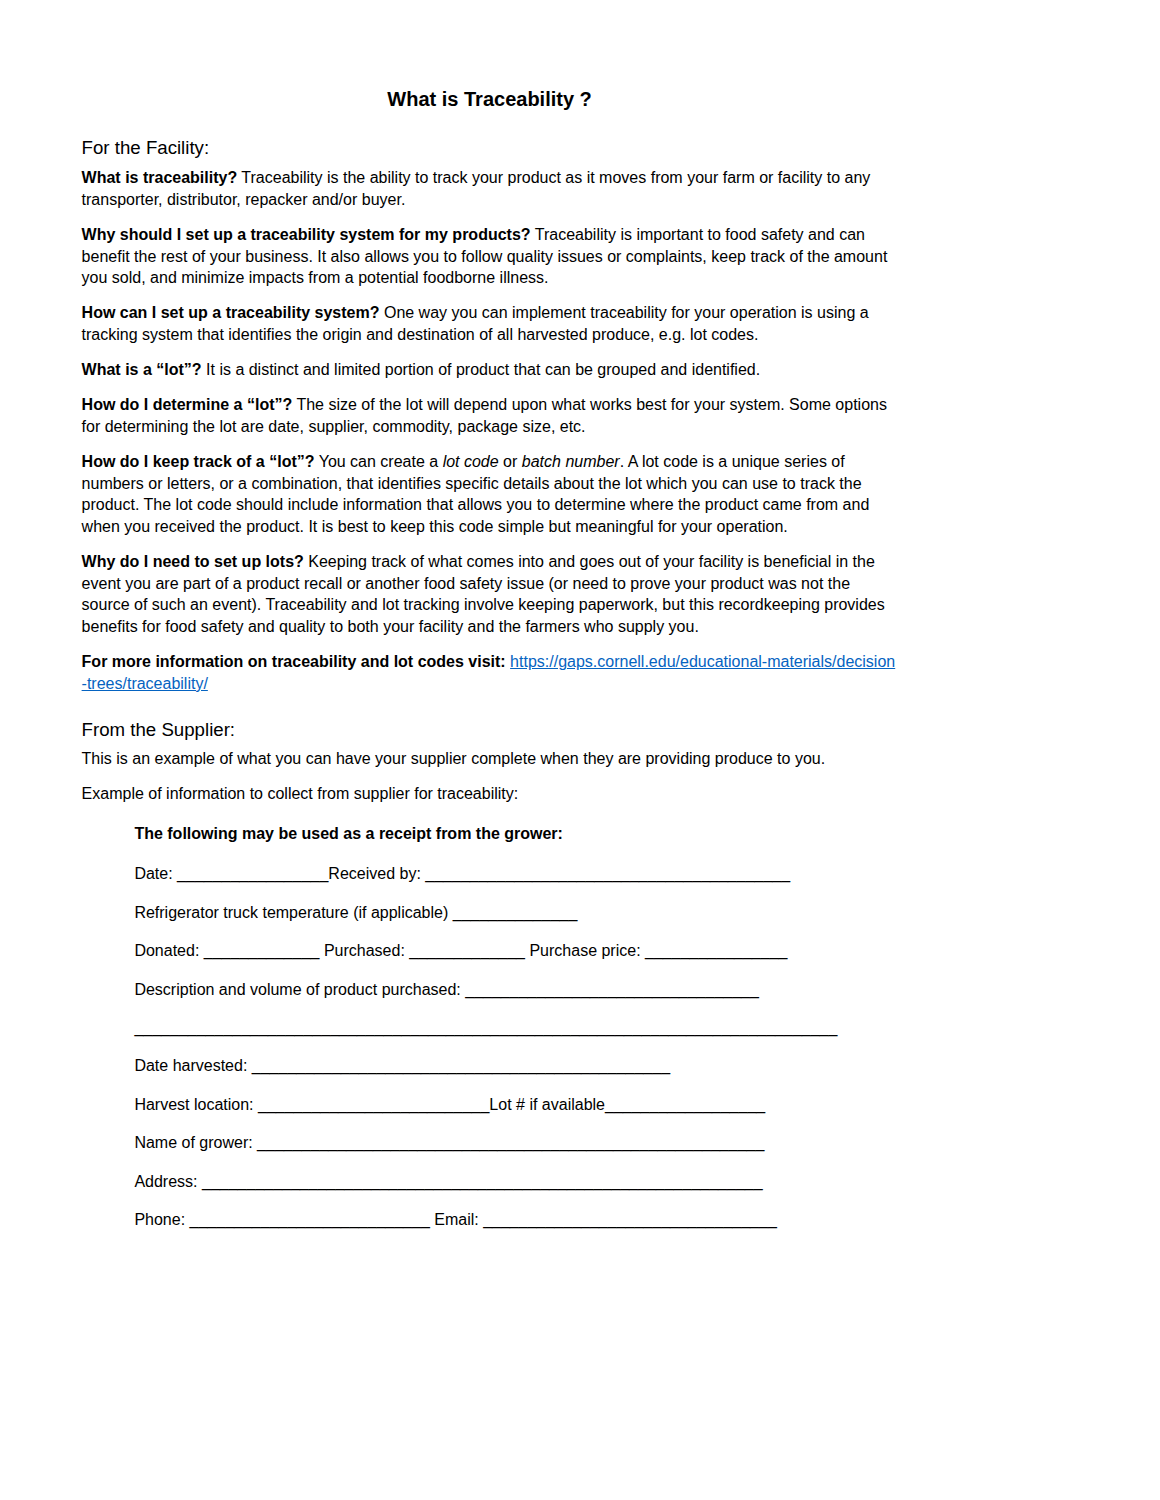What is Traceability ?
For the Facility:
What is traceability? Traceability is the ability to track your product as it moves from your farm or facility to any transporter, distributor, repacker and/or buyer.
Why should I set up a traceability system for my products? Traceability is important to food safety and can benefit the rest of your business. It also allows you to follow quality issues or complaints, keep track of the amount you sold, and minimize impacts from a potential foodborne illness.
How can I set up a traceability system? One way you can implement traceability for your operation is using a tracking system that identifies the origin and destination of all harvested produce, e.g. lot codes.
What is a “lot”? It is a distinct and limited portion of product that can be grouped and identified.
How do I determine a “lot”? The size of the lot will depend upon what works best for your system. Some options for determining the lot are date, supplier, commodity, package size, etc.
How do I keep track of a “lot”? You can create a lot code or batch number. A lot code is a unique series of numbers or letters, or a combination, that identifies specific details about the lot which you can use to track the product. The lot code should include information that allows you to determine where the product came from and when you received the product. It is best to keep this code simple but meaningful for your operation.
Why do I need to set up lots? Keeping track of what comes into and goes out of your facility is beneficial in the event you are part of a product recall or another food safety issue (or need to prove your product was not the source of such an event). Traceability and lot tracking involve keeping paperwork, but this recordkeeping provides benefits for food safety and quality to both your facility and the farmers who supply you.
For more information on traceability and lot codes visit: https://gaps.cornell.edu/educational-materials/decision-trees/traceability/
From the Supplier:
This is an example of what you can have your supplier complete when they are providing produce to you.
Example of information to collect from supplier for traceability:
The following may be used as a receipt from the grower:
Date: _________________Received by: _________________________________________
Refrigerator truck temperature (if applicable) ______________
Donated: _____________ Purchased: _____________ Purchase price: ________________
Description and volume of product purchased: _________________________________
_______________________________________________________________________________
Date harvested: _______________________________________________
Harvest location: __________________________Lot # if available__________________
Name of grower: _________________________________________________________
Address: _______________________________________________________________
Phone: ___________________________ Email: _________________________________